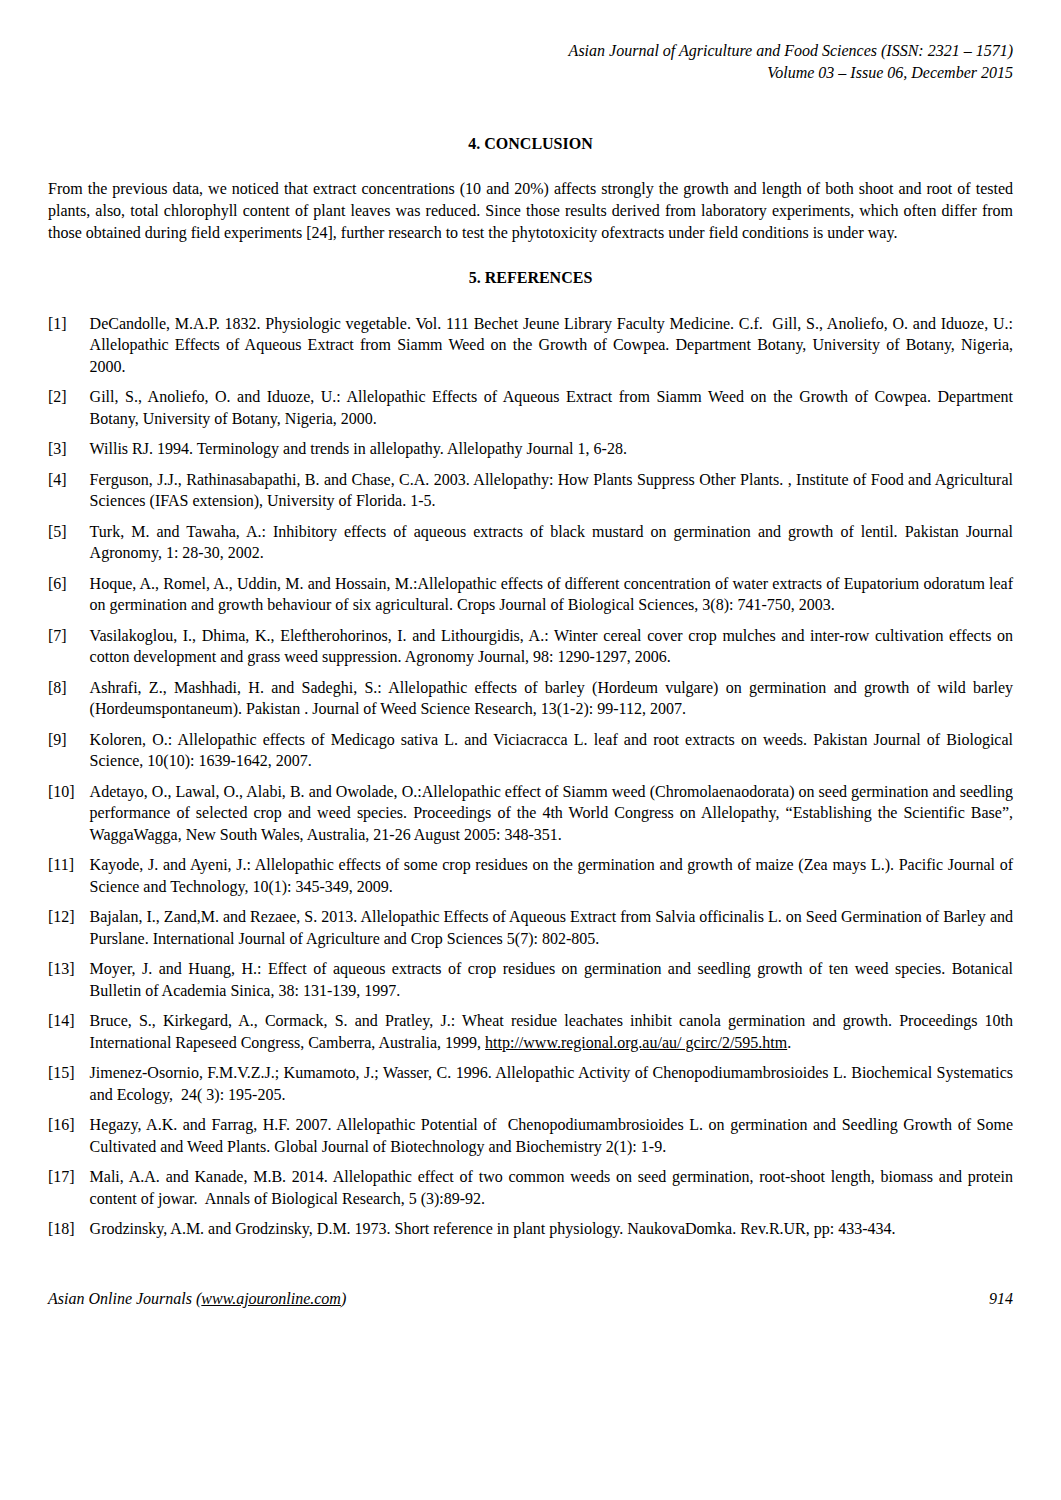Asian Journal of Agriculture and Food Sciences (ISSN: 2321 – 1571)
Volume 03 – Issue 06, December 2015
4. CONCLUSION
From the previous data, we noticed that extract concentrations (10 and 20%) affects strongly the growth and length of both shoot and root of tested plants, also, total chlorophyll content of plant leaves was reduced. Since those results derived from laboratory experiments, which often differ from those obtained during field experiments [24], further research to test the phytotoxicity ofextracts under field conditions is under way.
5. REFERENCES
[1] DeCandolle, M.A.P. 1832. Physiologic vegetable. Vol. 111 Bechet Jeune Library Faculty Medicine. C.f. Gill, S., Anoliefo, O. and Iduoze, U.: Allelopathic Effects of Aqueous Extract from Siamm Weed on the Growth of Cowpea. Department Botany, University of Botany, Nigeria, 2000.
[2] Gill, S., Anoliefo, O. and Iduoze, U.: Allelopathic Effects of Aqueous Extract from Siamm Weed on the Growth of Cowpea. Department Botany, University of Botany, Nigeria, 2000.
[3] Willis RJ. 1994. Terminology and trends in allelopathy. Allelopathy Journal 1, 6-28.
[4] Ferguson, J.J., Rathinasabapathi, B. and Chase, C.A. 2003. Allelopathy: How Plants Suppress Other Plants. , Institute of Food and Agricultural Sciences (IFAS extension), University of Florida. 1-5.
[5] Turk, M. and Tawaha, A.: Inhibitory effects of aqueous extracts of black mustard on germination and growth of lentil. Pakistan Journal Agronomy, 1: 28-30, 2002.
[6] Hoque, A., Romel, A., Uddin, M. and Hossain, M.:Allelopathic effects of different concentration of water extracts of Eupatorium odoratum leaf on germination and growth behaviour of six agricultural. Crops Journal of Biological Sciences, 3(8): 741-750, 2003.
[7] Vasilakoglou, I., Dhima, K., Eleftherohorinos, I. and Lithourgidis, A.: Winter cereal cover crop mulches and inter-row cultivation effects on cotton development and grass weed suppression. Agronomy Journal, 98: 1290-1297, 2006.
[8] Ashrafi, Z., Mashhadi, H. and Sadeghi, S.: Allelopathic effects of barley (Hordeum vulgare) on germination and growth of wild barley (Hordeumspontaneum). Pakistan . Journal of Weed Science Research, 13(1-2): 99-112, 2007.
[9] Koloren, O.: Allelopathic effects of Medicago sativa L. and Viciacracca L. leaf and root extracts on weeds. Pakistan Journal of Biological Science, 10(10): 1639-1642, 2007.
[10] Adetayo, O., Lawal, O., Alabi, B. and Owolade, O.:Allelopathic effect of Siamm weed (Chromolaenaodorata) on seed germination and seedling performance of selected crop and weed species. Proceedings of the 4th World Congress on Allelopathy, “Establishing the Scientific Base”, WaggaWagga, New South Wales, Australia, 21-26 August 2005: 348-351.
[11] Kayode, J. and Ayeni, J.: Allelopathic effects of some crop residues on the germination and growth of maize (Zea mays L.). Pacific Journal of Science and Technology, 10(1): 345-349, 2009.
[12] Bajalan, I., Zand,M. and Rezaee, S. 2013. Allelopathic Effects of Aqueous Extract from Salvia officinalis L. on Seed Germination of Barley and Purslane. International Journal of Agriculture and Crop Sciences 5(7): 802-805.
[13] Moyer, J. and Huang, H.: Effect of aqueous extracts of crop residues on germination and seedling growth of ten weed species. Botanical Bulletin of Academia Sinica, 38: 131-139, 1997.
[14] Bruce, S., Kirkegard, A., Cormack, S. and Pratley, J.: Wheat residue leachates inhibit canola germination and growth. Proceedings 10th International Rapeseed Congress, Camberra, Australia, 1999, http://www.regional.org.au/au/ gcirc/2/595.htm.
[15] Jimenez-Osornio, F.M.V.Z.J.; Kumamoto, J.; Wasser, C. 1996. Allelopathic Activity of Chenopodiumambrosioides L. Biochemical Systematics and Ecology, 24( 3): 195-205.
[16] Hegazy, A.K. and Farrag, H.F. 2007. Allelopathic Potential of Chenopodiumambrosioides L. on germination and Seedling Growth of Some Cultivated and Weed Plants. Global Journal of Biotechnology and Biochemistry 2(1): 1-9.
[17] Mali, A.A. and Kanade, M.B. 2014. Allelopathic effect of two common weeds on seed germination, root-shoot length, biomass and protein content of jowar. Annals of Biological Research, 5 (3):89-92.
[18] Grodzinsky, A.M. and Grodzinsky, D.M. 1973. Short reference in plant physiology. NaukovaDomka. Rev.R.UR, pp: 433-434.
Asian Online Journals (www.ajouronline.com) 914